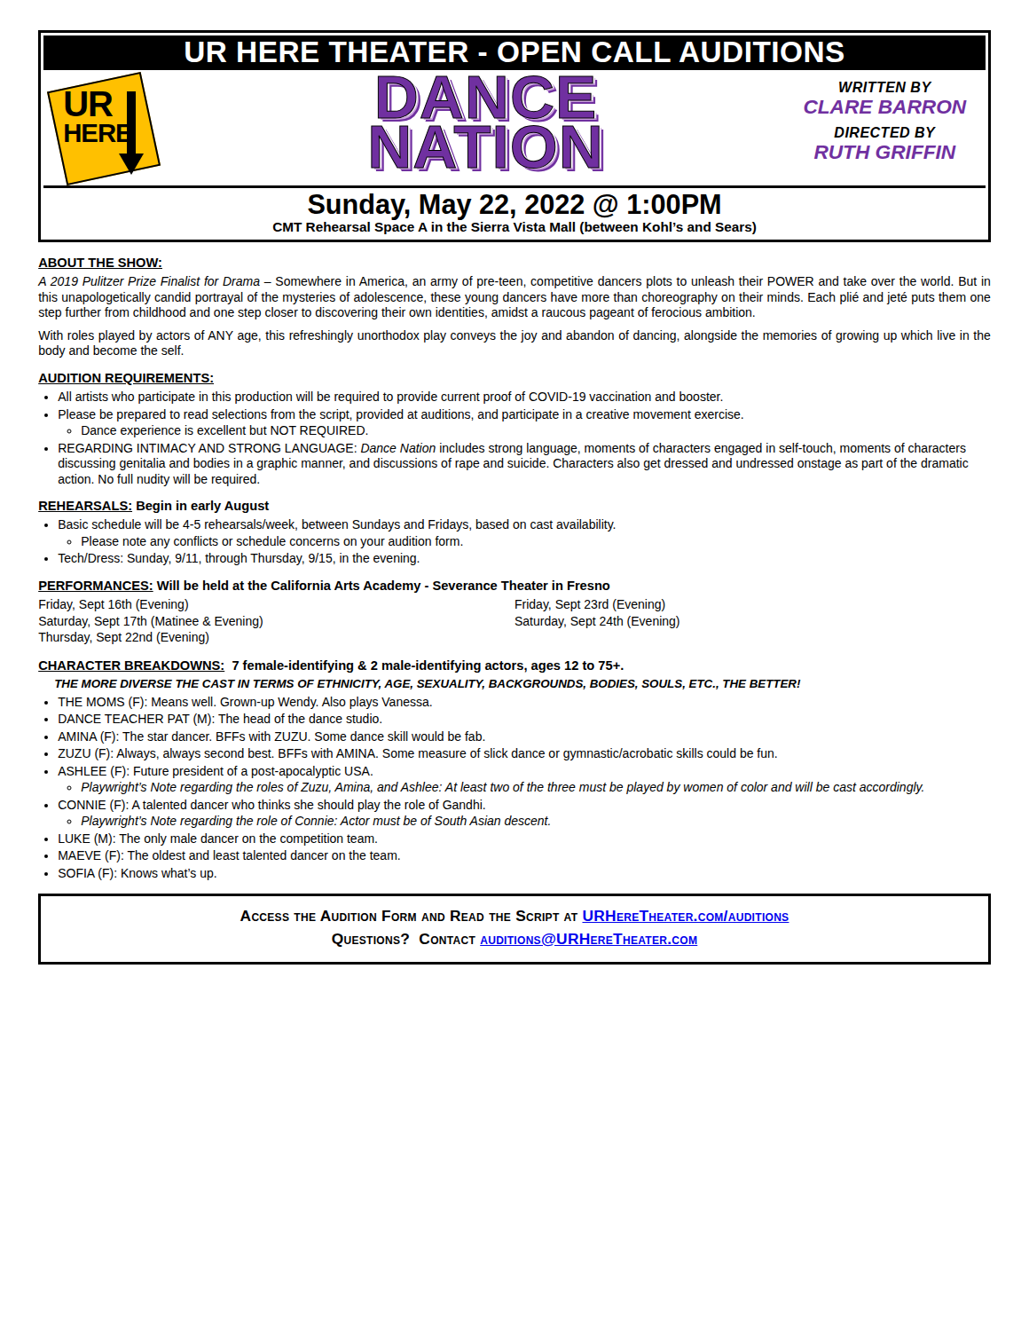UR HERE THEATER - OPEN CALL AUDITIONS
UR
HERE
DANCENATION
WRITTEN BY
CLARE BARRON
DIRECTED BY
RUTH GRIFFIN
Sunday, May 22, 2022 @ 1:00PM
CMT Rehearsal Space A in the Sierra Vista Mall (between Kohl’s and Sears)
About the Show:
A 2019 Pulitzer Prize Finalist for Drama – Somewhere in America, an army of pre-teen, competitive dancers plots to unleash their POWER and take over the world. But in this unapologetically candid portrayal of the mysteries of adolescence, these young dancers have more than choreography on their minds. Each plié and jeté puts them one step further from childhood and one step closer to discovering their own identities, amidst a raucous pageant of ferocious ambition.
With roles played by actors of ANY age, this refreshingly unorthodox play conveys the joy and abandon of dancing, alongside the memories of growing up which live in the body and become the self.
Audition Requirements:
All artists who participate in this production will be required to provide current proof of COVID-19 vaccination and booster.
Please be prepared to read selections from the script, provided at auditions, and participate in a creative movement exercise.
Dance experience is excellent but NOT REQUIRED.
REGARDING INTIMACY AND STRONG LANGUAGE: Dance Nation includes strong language, moments of characters engaged in self-touch, moments of characters discussing genitalia and bodies in a graphic manner, and discussions of rape and suicide. Characters also get dressed and undressed onstage as part of the dramatic action. No full nudity will be required.
Rehearsals: Begin in early August
Basic schedule will be 4-5 rehearsals/week, between Sundays and Fridays, based on cast availability.
Please note any conflicts or schedule concerns on your audition form.
Tech/Dress: Sunday, 9/11, through Thursday, 9/15, in the evening.
Performances: Will be held at the California Arts Academy - Severance Theater in Fresno
| Friday, Sept 16th (Evening) | Friday, Sept 23rd (Evening) |
| Saturday, Sept 17th (Matinee & Evening) | Saturday, Sept 24th (Evening) |
| Thursday, Sept 22nd (Evening) | |
Character Breakdowns: 7 female-identifying & 2 male-identifying actors, ages 12 to 75+.
THE MORE DIVERSE THE CAST IN TERMS OF ETHNICITY, AGE, SEXUALITY, BACKGROUNDS, BODIES, SOULS, ETC., THE BETTER!
THE MOMS (F): Means well. Grown-up Wendy. Also plays Vanessa.
DANCE TEACHER PAT (M): The head of the dance studio.
AMINA (F): The star dancer. BFFs with ZUZU. Some dance skill would be fab.
ZUZU (F): Always, always second best. BFFs with AMINA. Some measure of slick dance or gymnastic/acrobatic skills could be fun.
ASHLEE (F): Future president of a post-apocalyptic USA.
Playwright’s Note regarding the roles of Zuzu, Amina, and Ashlee: At least two of the three must be played by women of color and will be cast accordingly.
CONNIE (F): A talented dancer who thinks she should play the role of Gandhi.
Playwright’s Note regarding the role of Connie: Actor must be of South Asian descent.
LUKE (M): The only male dancer on the competition team.
MAEVE (F): The oldest and least talented dancer on the team.
SOFIA (F): Knows what’s up.
Access the Audition Form and Read the Script at URHereTheater.com/auditions
Questions? Contact auditions@URHereTheater.com